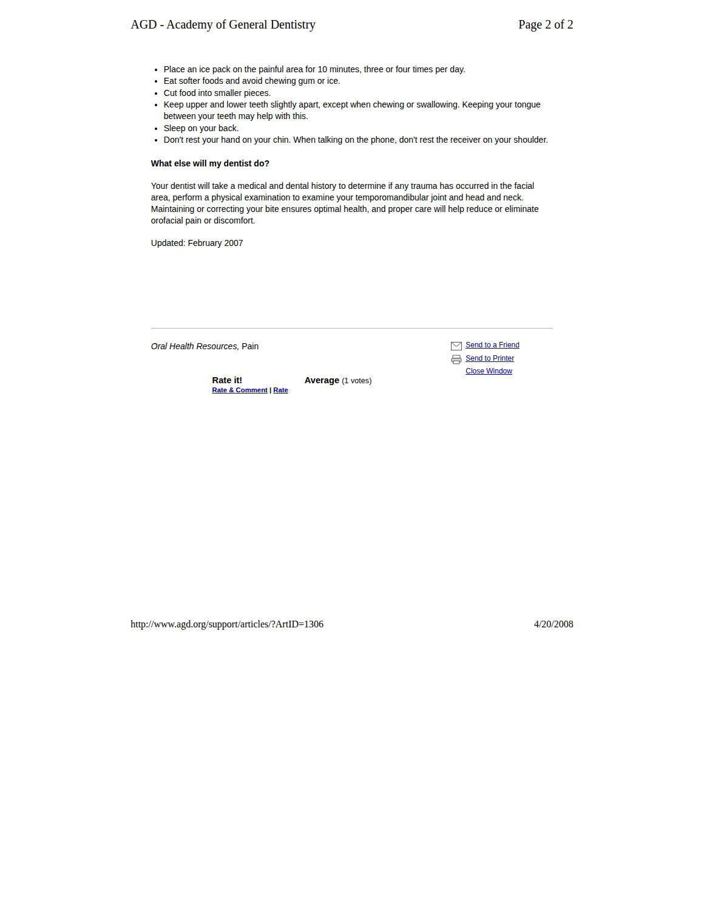AGD - Academy of General Dentistry
Page 2 of 2
Place an ice pack on the painful area for 10 minutes, three or four times per day.
Eat softer foods and avoid chewing gum or ice.
Cut food into smaller pieces.
Keep upper and lower teeth slightly apart, except when chewing or swallowing. Keeping your tongue between your teeth may help with this.
Sleep on your back.
Don't rest your hand on your chin. When talking on the phone, don't rest the receiver on your shoulder.
What else will my dentist do?
Your dentist will take a medical and dental history to determine if any trauma has occurred in the facial area, perform a physical examination to examine your temporomandibular joint and head and neck. Maintaining or correcting your bite ensures optimal health, and proper care will help reduce or eliminate orofacial pain or discomfort.
Updated: February 2007
Oral Health Resources, Pain
Rate it!
Rate & Comment | Rate
Average (1 votes)
Send to a Friend
Send to Printer
Close Window
http://www.agd.org/support/articles/?ArtID=1306
4/20/2008